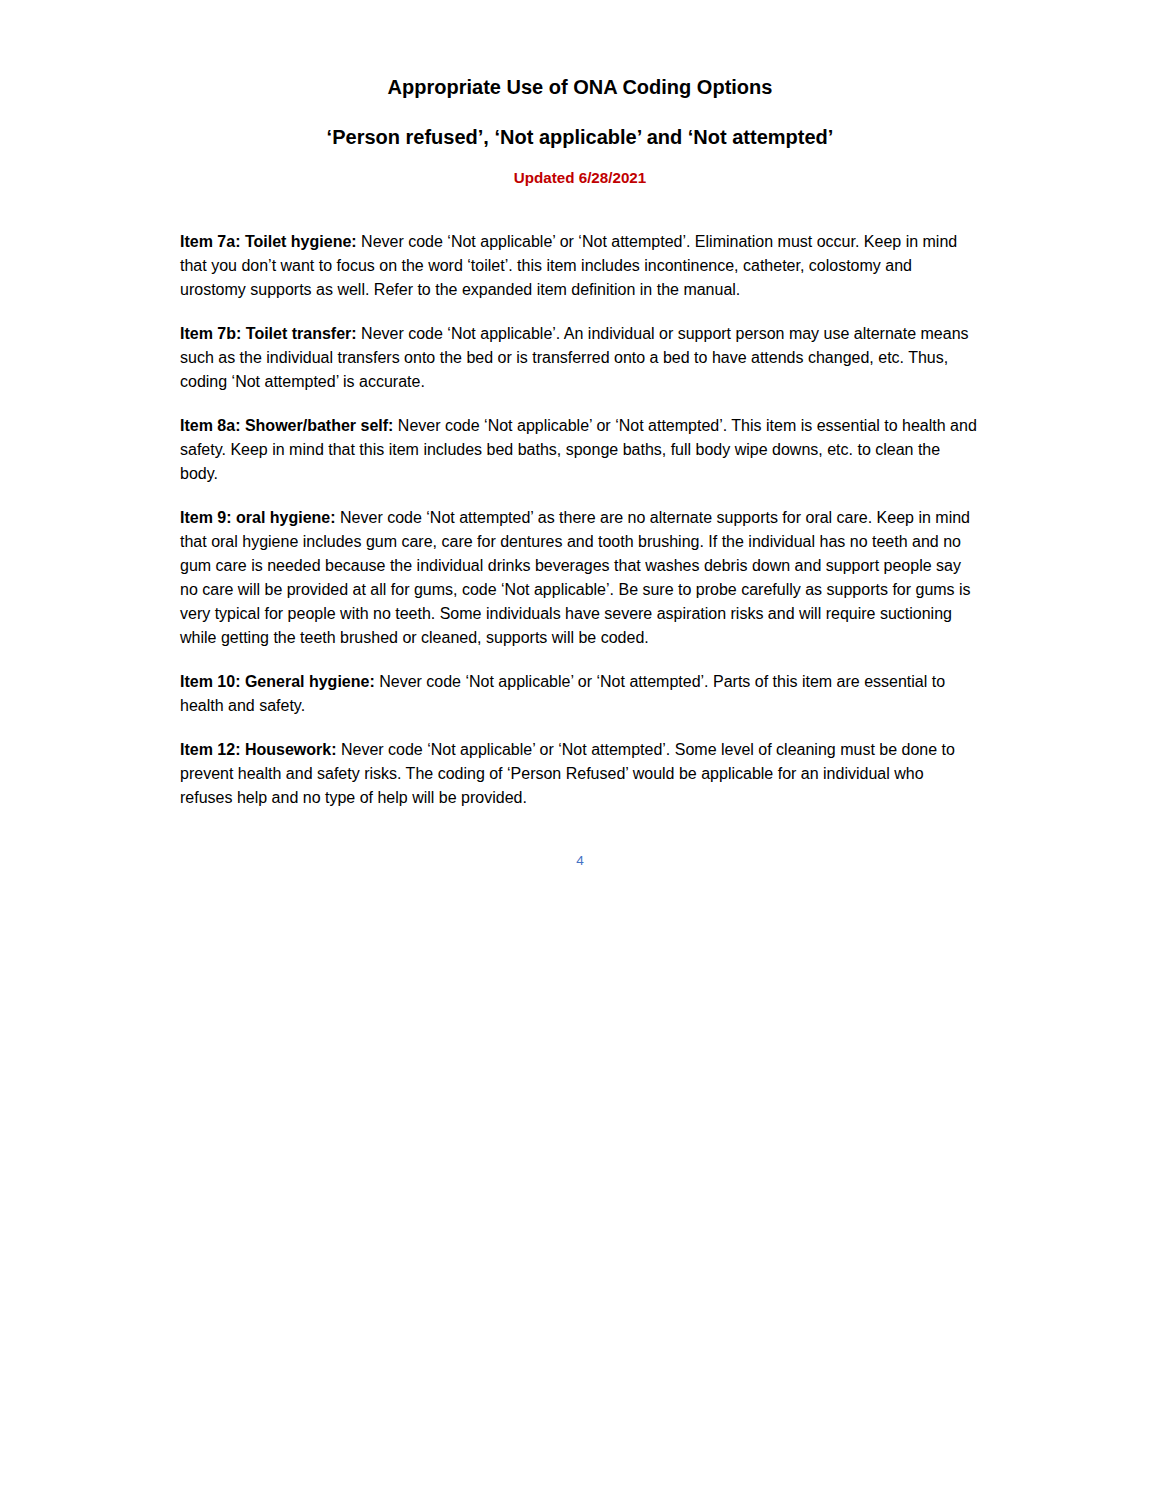Appropriate Use of ONA Coding Options
‘Person refused’, ‘Not applicable’ and ‘Not attempted’
Updated 6/28/2021
Item 7a: Toilet hygiene: Never code ‘Not applicable’ or ‘Not attempted’. Elimination must occur. Keep in mind that you don’t want to focus on the word ‘toilet’. this item includes incontinence, catheter, colostomy and urostomy supports as well. Refer to the expanded item definition in the manual.
Item 7b: Toilet transfer: Never code ‘Not applicable’. An individual or support person may use alternate means such as the individual transfers onto the bed or is transferred onto a bed to have attends changed, etc. Thus, coding ‘Not attempted’ is accurate.
Item 8a: Shower/bather self: Never code ‘Not applicable’ or ‘Not attempted’. This item is essential to health and safety. Keep in mind that this item includes bed baths, sponge baths, full body wipe downs, etc. to clean the body.
Item 9: oral hygiene: Never code ‘Not attempted’ as there are no alternate supports for oral care. Keep in mind that oral hygiene includes gum care, care for dentures and tooth brushing. If the individual has no teeth and no gum care is needed because the individual drinks beverages that washes debris down and support people say no care will be provided at all for gums, code ‘Not applicable’. Be sure to probe carefully as supports for gums is very typical for people with no teeth. Some individuals have severe aspiration risks and will require suctioning while getting the teeth brushed or cleaned, supports will be coded.
Item 10: General hygiene: Never code ‘Not applicable’ or ‘Not attempted’. Parts of this item are essential to health and safety.
Item 12: Housework: Never code ‘Not applicable’ or ‘Not attempted’. Some level of cleaning must be done to prevent health and safety risks. The coding of ‘Person Refused’ would be applicable for an individual who refuses help and no type of help will be provided.
4